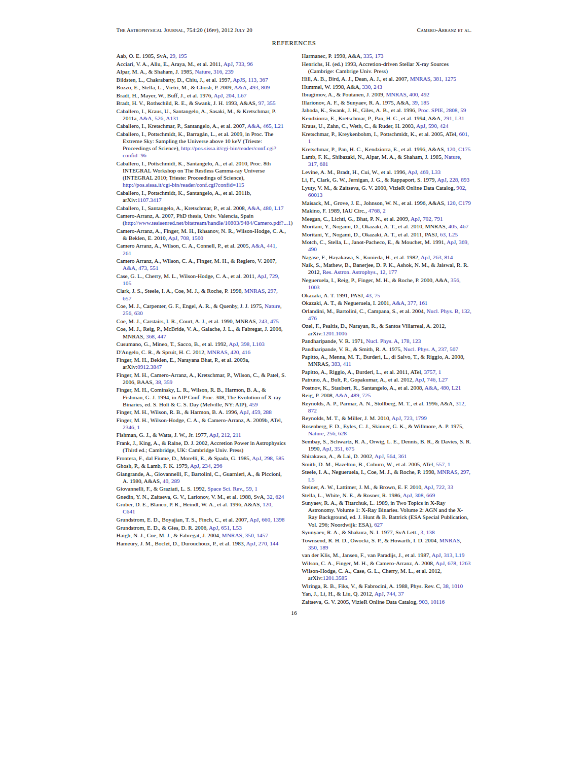The Astrophysical Journal, 754:20 (16pp), 2012 July 20
Camero-Arranz et al.
REFERENCES
Aab, O. E. 1985, SvA, 29, 195
Acciari, V. A., Aliu, E., Araya, M., et al. 2011, ApJ, 733, 96
Alpar, M. A., & Shaham, J. 1985, Nature, 316, 239
Bildsten, L., Chakrabarty, D., Chiu, J., et al. 1997, ApJS, 113, 367
Bozzo, E., Stella, L., Vietri, M., & Ghosh, P. 2009, A&A, 493, 809
Bradt, H., Mayer, W., Buff, J., et al. 1976, ApJ, 204, L67
Bradt, H. V., Rothschild, R. E., & Swank, J. H. 1993, A&AS, 97, 355
Caballero, I., Kraus, U., Santangelo, A., Sasaki, M., & Kretschmar, P. 2011a, A&A, 526, A131
Caballero, I., Kretschmar, P., Santangelo, A., et al. 2007, A&A, 465, L21
Caballero, I., Pottschmidt, K., Barragán, L., et al. 2009, in Proc. The Extreme Sky: Sampling the Universe above 10 keV (Trieste: Proceedings of Science), http://pos.sissa.it/cgi-bin/reader/conf.cgi?confid=96
Caballero, I., Pottschmidt, K., Santangelo, A., et al. 2010, Proc. 8th INTEGRAL Workshop on The Restless Gamma-ray Universe (INTEGRAL 2010; Trieste: Proceedings of Science), http://pos.sissa.it/cgi-bin/reader/conf.cgi?confid=115
Caballero, I., Pottschmidt, K., Santangelo, A., et al. 2011b, arXiv:1107.3417
Caballero, I., Santangelo, A., Kretschmar, P., et al. 2008, A&A, 480, L17
Camero-Arranz, A. 2007, PhD thesis, Univ. Valencia, Spain (http://www.tesisenred.net/bitstream/handle/10803/9484/Camero.pdf?...1)
Camero-Arranz, A., Finger, M. H., Ikhsanov, N. R., Wilson-Hodge, C. A., & Beklen, E. 2010, ApJ, 708, 1500
Camero Arranz, A., Wilson, C. A., Connell, P., et al. 2005, A&A, 441, 261
Camero Arranz, A., Wilson, C. A., Finger, M. H., & Reglero, V. 2007, A&A, 473, 551
Case, G. L., Cherry, M. L., Wilson-Hodge, C. A., et al. 2011, ApJ, 729, 105
Clark, J. S., Steele, I. A., Coe, M. J., & Roche, P. 1998, MNRAS, 297, 657
Coe, M. J., Carpenter, G. F., Engel, A. R., & Quenby, J. J. 1975, Nature, 256, 630
Coe, M. J., Carstairs, I. R., Court, A. J., et al. 1990, MNRAS, 243, 475
Coe, M. J., Reig, P., McBride, V. A., Galache, J. L., & Fabregat, J. 2006, MNRAS, 368, 447
Cusumano, G., Mineo, T., Sacco, B., et al. 1992, ApJ, 398, L103
D'Angelo, C. R., & Spruit, H. C. 2012, MNRAS, 420, 416
Finger, M. H., Beklen, E., Narayana Bhat, P., et al. 2009a, arXiv:0912.3847
Finger, M. H., Camero-Arranz, A., Kretschmar, P., Wilson, C., & Patel, S. 2006, BAAS, 38, 359
Finger, M. H., Cominsky, L. R., Wilson, R. B., Harmon, B. A., & Fishman, G. J. 1994, in AIP Conf. Proc. 308, The Evolution of X-ray Binaries, ed. S. Holt & C. S. Day (Melville, NY: AIP), 459
Finger, M. H., Wilson, R. B., & Harmon, B. A. 1996, ApJ, 459, 288
Finger, M. H., Wilson-Hodge, C. A., & Camero-Arranz, A. 2009b, ATel, 2346, 1
Fishman, G. J., & Watts, J. W., Jr. 1977, ApJ, 212, 211
Frank, J., King, A., & Raine, D. J. 2002, Accretion Power in Astrophysics (Third ed.; Cambridge, UK: Cambridge Univ. Press)
Frontera, F., dal Fiume, D., Morelli, E., & Spada, G. 1985, ApJ, 298, 585
Ghosh, P., & Lamb, F. K. 1979, ApJ, 234, 296
Giangrande, A., Giovannelli, F., Bartolini, C., Guarnieri, A., & Piccioni, A. 1980, A&AS, 40, 289
Giovannelli, F., & Graziati, L. S. 1992, Space Sci. Rev., 59, 1
Gnedin, Y. N., Zaitseva, G. V., Larionov, V. M., et al. 1988, SvA, 32, 624
Gruber, D. E., Blanco, P. R., Heindl, W. A., et al. 1996, A&AS, 120, C641
Grundstrom, E. D., Boyajian, T. S., Finch, C., et al. 2007, ApJ, 660, 1398
Grundstrom, E. D., & Gies, D. R. 2006, ApJ, 651, L53
Haigh, N. J., Coe, M. J., & Fabregat, J. 2004, MNRAS, 350, 1457
Hameury, J. M., Boclet, D., Durouchoux, P., et al. 1983, ApJ, 270, 144
Harmanec, P. 1998, A&A, 335, 173
Henrichs, H. (ed.) 1993, Accretion-driven Stellar X-ray Sources (Cambrige: Cambrige Univ. Press)
Hill, A. B., Bird, A. J., Dean, A. J., et al. 2007, MNRAS, 381, 1275
Hummel, W. 1998, A&A, 330, 243
Ibragimov, A., & Poutanen, J. 2009, MNRAS, 400, 492
Illarionov, A. F., & Sunyaev, R. A. 1975, A&A, 39, 185
Jahoda, K., Swank, J. H., Giles, A. B., et al. 1996, Proc. SPIE, 2808, 59
Kendziorra, E., Kretschmar, P., Pan, H. C., et al. 1994, A&A, 291, L31
Kraus, U., Zahn, C., Weth, C., & Ruder, H. 2003, ApJ, 590, 424
Kretschmar, P., Kreykenbohm, I., Pottschmidt, K., et al. 2005, ATel, 601, 1
Kretschmar, P., Pan, H. C., Kendziorra, E., et al. 1996, A&AS, 120, C175
Lamb, F. K., Shibazaki, N., Alpar, M. A., & Shaham, J. 1985, Nature, 317, 681
Levine, A. M., Bradt, H., Cui, W., et al. 1996, ApJ, 469, L33
Li, F., Clark, G. W., Jernigan, J. G., & Rappaport, S. 1979, ApJ, 228, 893
Lyuty, V. M., & Zaitseva, G. V. 2000, VizieR Online Data Catalog, 902, 60013
Maisack, M., Grove, J. E., Johnson, W. N., et al. 1996, A&AS, 120, C179
Makino, F. 1989, IAU Circ., 4768, 2
Meegan, C., Lichti, G., Bhat, P. N., et al. 2009, ApJ, 702, 791
Moritani, Y., Nogami, D., Okazaki, A. T., et al. 2010, MNRAS, 405, 467
Moritani, Y., Nogami, D., Okazaki, A. T., et al. 2011, PASJ, 63, L25
Motch, C., Stella, L., Janot-Pacheco, E., & Mouchet, M. 1991, ApJ, 369, 490
Nagase, F., Hayakawa, S., Kunieda, H., et al. 1982, ApJ, 263, 814
Naik, S., Mathew, B., Banerjee, D. P. K., Ashok, N. M., & Jaiswal, R. R. 2012, Res. Astron. Astrophys., 12, 177
Negueruela, I., Reig, P., Finger, M. H., & Roche, P. 2000, A&A, 356, 1003
Okazaki, A. T. 1991, PASJ, 43, 75
Okazaki, A. T., & Negueruela, I. 2001, A&A, 377, 161
Orlandini, M., Bartolini, C., Campana, S., et al. 2004, Nucl. Phys. B, 132, 476
Ozel, F., Psaltis, D., Narayan, R., & Santos Villarreal, A. 2012, arXiv:1201.1006
Pandharipande, V. R. 1971, Nucl. Phys. A, 178, 123
Pandharipande, V. R., & Smith, R. A. 1975, Nucl. Phys. A, 237, 507
Papitto, A., Menna, M. T., Burderi, L., di Salvo, T., & Riggio, A. 2008, MNRAS, 383, 411
Papitto, A., Riggio, A., Burderi, L., et al. 2011, ATel, 3757, 1
Patruno, A., Bult, P., Gopakumar, A., et al. 2012, ApJ, 746, L27
Postnov, K., Staubert, R., Santangelo, A., et al. 2008, A&A, 480, L21
Reig, P. 2008, A&A, 489, 725
Reynolds, A. P., Parmar, A. N., Stollberg, M. T., et al. 1996, A&A, 312, 872
Reynolds, M. T., & Miller, J. M. 2010, ApJ, 723, 1799
Rosenberg, F. D., Eyles, C. J., Skinner, G. K., & Willmore, A. P. 1975, Nature, 256, 628
Sembay, S., Schwartz, R. A., Orwig, L. E., Dennis, B. R., & Davies, S. R. 1990, ApJ, 351, 675
Shirakawa, A., & Lai, D. 2002, ApJ, 564, 361
Smith, D. M., Hazelton, B., Coburn, W., et al. 2005, ATel, 557, 1
Steele, I. A., Negueruela, I., Coe, M. J., & Roche, P. 1998, MNRAS, 297, L5
Steiner, A. W., Lattimer, J. M., & Brown, E. F. 2010, ApJ, 722, 33
Stella, L., White, N. E., & Rosner, R. 1986, ApJ, 308, 669
Sunyaev, R. A., & Titarchuk, L. 1989, in Two Topics in X-Ray Astronomy. Volume 1: X-Ray Binaries. Volume 2: AGN and the X-Ray Background, ed. J. Hunt & B. Battrick (ESA Special Publication, Vol. 296; Noordwijk: ESA), 627
Syunyaev, R. A., & Shakura, N. I. 1977, SvA Lett., 3, 138
Townsend, R. H. D., Owocki, S. P., & Howarth, I. D. 2004, MNRAS, 350, 189
van der Klis, M., Jansen, F., van Paradijs, J., et al. 1987, ApJ, 313, L19
Wilson, C. A., Finger, M. H., & Camero-Arranz, A. 2008, ApJ, 678, 1263
Wilson-Hodge, C. A., Case, G. L., Cherry, M. L., et al. 2012, arXiv:1201.3585
Wiringa, R. B., Fiks, V., & Fabrocini, A. 1988, Phys. Rev. C, 38, 1010
Yan, J., Li, H., & Liu, Q. 2012, ApJ, 744, 37
Zaitseva, G. V. 2005, VizieR Online Data Catalog, 903, 10116
16